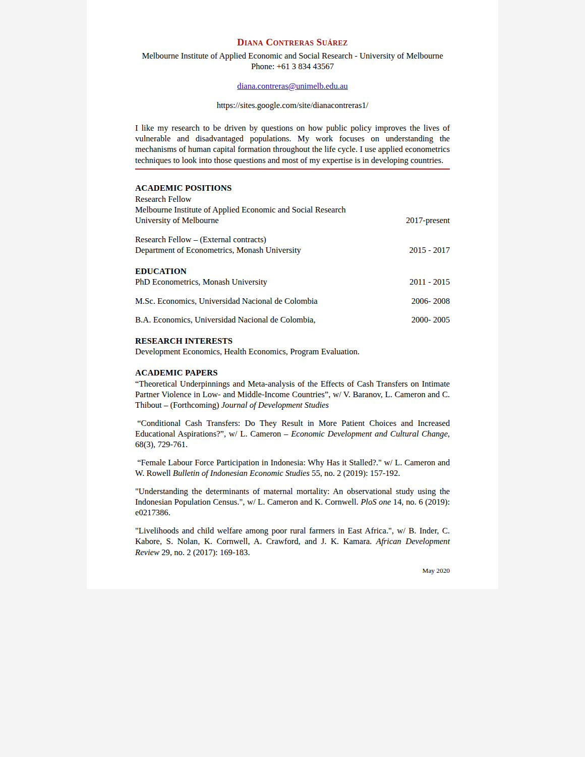Diana Contreras Suárez
Melbourne Institute of Applied Economic and Social Research - University of Melbourne
Phone: +61 3 834 43567
diana.contreras@unimelb.edu.au
https://sites.google.com/site/dianacontreras1/
I like my research to be driven by questions on how public policy improves the lives of vulnerable and disadvantaged populations. My work focuses on understanding the mechanisms of human capital formation throughout the life cycle. I use applied econometrics techniques to look into those questions and most of my expertise is in developing countries.
Academic Positions
| Research Fellow | |
| Melbourne Institute of Applied Economic and Social Research | |
| University of Melbourne | 2017-present |
| Research Fellow – (External contracts) | |
| Department of Econometrics, Monash University | 2015 - 2017 |
Education
| PhD Econometrics, Monash University | 2011 - 2015 |
| M.Sc. Economics, Universidad Nacional de Colombia | 2006- 2008 |
| B.A. Economics, Universidad Nacional de Colombia, | 2000- 2005 |
Research Interests
Development Economics, Health Economics, Program Evaluation.
Academic Papers
“Theoretical Underpinnings and Meta-analysis of the Effects of Cash Transfers on Intimate Partner Violence in Low- and Middle-Income Countries”, w/ V. Baranov, L. Cameron and C. Thibout – (Forthcoming) Journal of Development Studies
“Conditional Cash Transfers: Do They Result in More Patient Choices and Increased Educational Aspirations?”, w/ L. Cameron – Economic Development and Cultural Change, 68(3), 729-761.
“Female Labour Force Participation in Indonesia: Why Has it Stalled?." w/ L. Cameron and W. Rowell Bulletin of Indonesian Economic Studies 55, no. 2 (2019): 157-192.
"Understanding the determinants of maternal mortality: An observational study using the Indonesian Population Census.", w/ L. Cameron and K. Cornwell. PloS one 14, no. 6 (2019): e0217386.
"Livelihoods and child welfare among poor rural farmers in East Africa.", w/ B. Inder, C. Kabore, S. Nolan, K. Cornwell, A. Crawford, and J. K. Kamara. African Development Review 29, no. 2 (2017): 169-183.
May 2020